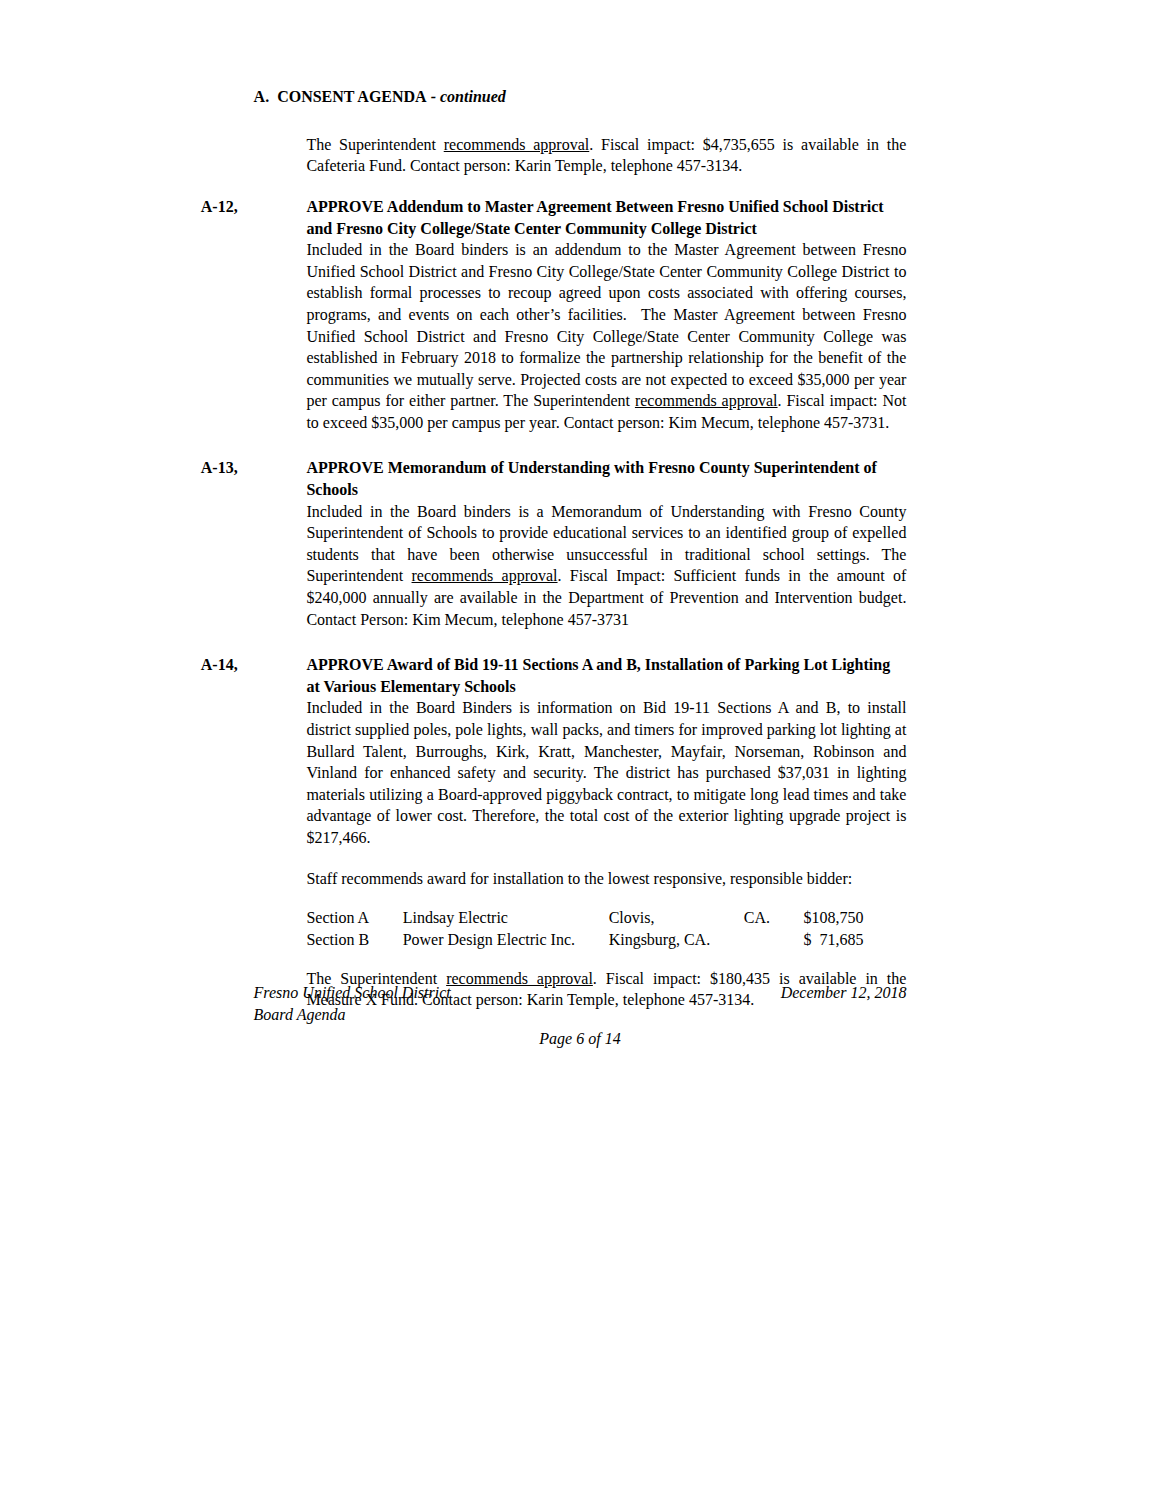A. CONSENT AGENDA - continued
The Superintendent recommends approval. Fiscal impact: $4,735,655 is available in the Cafeteria Fund. Contact person: Karin Temple, telephone 457-3134.
A-12, APPROVE Addendum to Master Agreement Between Fresno Unified School District and Fresno City College/State Center Community College District
Included in the Board binders is an addendum to the Master Agreement between Fresno Unified School District and Fresno City College/State Center Community College District to establish formal processes to recoup agreed upon costs associated with offering courses, programs, and events on each other’s facilities. The Master Agreement between Fresno Unified School District and Fresno City College/State Center Community College was established in February 2018 to formalize the partnership relationship for the benefit of the communities we mutually serve. Projected costs are not expected to exceed $35,000 per year per campus for either partner. The Superintendent recommends approval. Fiscal impact: Not to exceed $35,000 per campus per year. Contact person: Kim Mecum, telephone 457-3731.
A-13, APPROVE Memorandum of Understanding with Fresno County Superintendent of Schools
Included in the Board binders is a Memorandum of Understanding with Fresno County Superintendent of Schools to provide educational services to an identified group of expelled students that have been otherwise unsuccessful in traditional school settings. The Superintendent recommends approval. Fiscal Impact: Sufficient funds in the amount of $240,000 annually are available in the Department of Prevention and Intervention budget. Contact Person: Kim Mecum, telephone 457-3731
A-14, APPROVE Award of Bid 19-11 Sections A and B, Installation of Parking Lot Lighting at Various Elementary Schools
Included in the Board Binders is information on Bid 19-11 Sections A and B, to install district supplied poles, pole lights, wall packs, and timers for improved parking lot lighting at Bullard Talent, Burroughs, Kirk, Kratt, Manchester, Mayfair, Norseman, Robinson and Vinland for enhanced safety and security. The district has purchased $37,031 in lighting materials utilizing a Board-approved piggyback contract, to mitigate long lead times and take advantage of lower cost. Therefore, the total cost of the exterior lighting upgrade project is $217,466.
Staff recommends award for installation to the lowest responsive, responsible bidder:
| Section A | Lindsay Electric | Clovis, | CA. | $108,750 |
| Section B | Power Design Electric Inc. | Kingsburg, CA. | | $ 71,685 |
The Superintendent recommends approval. Fiscal impact: $180,435 is available in the Measure X Fund. Contact person: Karin Temple, telephone 457-3134.
Fresno Unified School District December 12, 2018
Board Agenda
Page 6 of 14